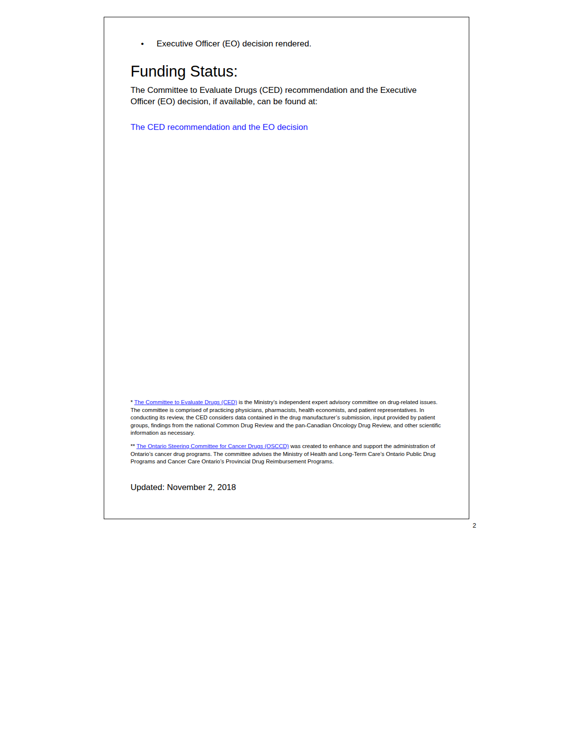Executive Officer (EO) decision rendered.
Funding Status:
The Committee to Evaluate Drugs (CED) recommendation and the Executive Officer (EO) decision, if available, can be found at:
The CED recommendation and the EO decision
* The Committee to Evaluate Drugs (CED) is the Ministry’s independent expert advisory committee on drug-related issues. The committee is comprised of practicing physicians, pharmacists, health economists, and patient representatives. In conducting its review, the CED considers data contained in the drug manufacturer’s submission, input provided by patient groups, findings from the national Common Drug Review and the pan-Canadian Oncology Drug Review, and other scientific information as necessary.
** The Ontario Steering Committee for Cancer Drugs (OSCCD) was created to enhance and support the administration of Ontario’s cancer drug programs. The committee advises the Ministry of Health and Long-Term Care’s Ontario Public Drug Programs and Cancer Care Ontario’s Provincial Drug Reimbursement Programs.
Updated: November 2, 2018
2